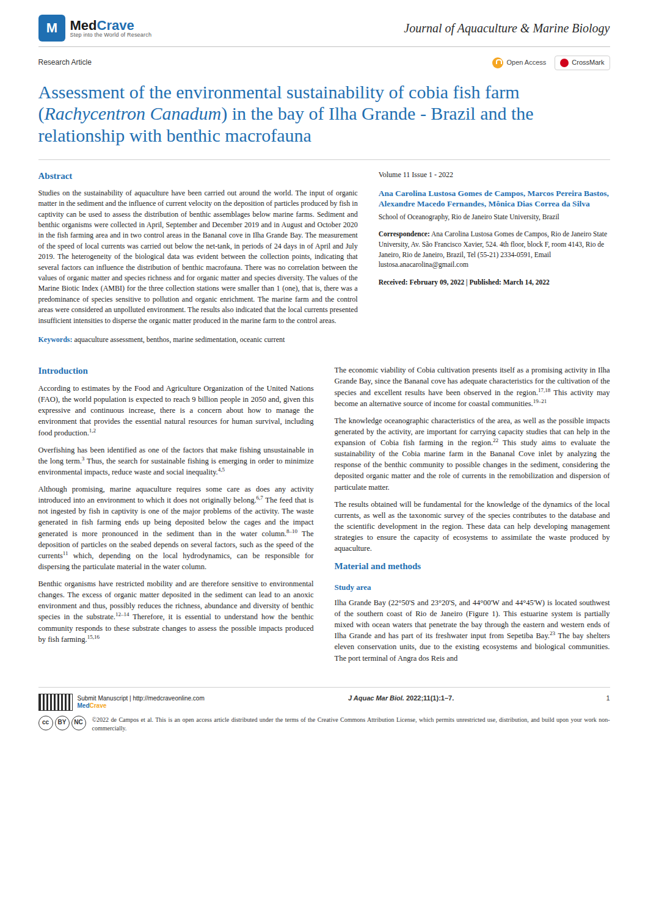M
MedCrave
Step into the World of Research
Journal of Aquaculture & Marine Biology
Research Article
Open Access CrossMark
Assessment of the environmental sustainability of cobia fish farm (Rachycentron Canadum) in the bay of Ilha Grande - Brazil and the relationship with benthic macrofauna
Abstract
Studies on the sustainability of aquaculture have been carried out around the world. The input of organic matter in the sediment and the influence of current velocity on the deposition of particles produced by fish in captivity can be used to assess the distribution of benthic assemblages below marine farms. Sediment and benthic organisms were collected in April, September and December 2019 and in August and October 2020 in the fish farming area and in two control areas in the Bananal cove in Ilha Grande Bay. The measurement of the speed of local currents was carried out below the net-tank, in periods of 24 days in of April and July 2019. The heterogeneity of the biological data was evident between the collection points, indicating that several factors can influence the distribution of benthic macrofauna. There was no correlation between the values of organic matter and species richness and for organic matter and species diversity. The values of the Marine Biotic Index (AMBI) for the three collection stations were smaller than 1 (one), that is, there was a predominance of species sensitive to pollution and organic enrichment. The marine farm and the control areas were considered an unpolluted environment. The results also indicated that the local currents presented insufficient intensities to disperse the organic matter produced in the marine farm to the control areas.
Keywords: aquaculture assessment, benthos, marine sedimentation, oceanic current
Volume 11 Issue 1 - 2022
Ana Carolina Lustosa Gomes de Campos, Marcos Pereira Bastos, Alexandre Macedo Fernandes, Mônica Dias Correa da Silva
School of Oceanography, Rio de Janeiro State University, Brazil
Correspondence: Ana Carolina Lustosa Gomes de Campos, Rio de Janeiro State University, Av. São Francisco Xavier, 524. 4th floor, block F, room 4143, Rio de Janeiro, Rio de Janeiro, Brazil, Tel (55-21) 2334-0591, Email lustosa.anacarolina@gmail.com
Received: February 09, 2022 | Published: March 14, 2022
Introduction
According to estimates by the Food and Agriculture Organization of the United Nations (FAO), the world population is expected to reach 9 billion people in 2050 and, given this expressive and continuous increase, there is a concern about how to manage the environment that provides the essential natural resources for human survival, including food production.1,2
Overfishing has been identified as one of the factors that make fishing unsustainable in the long term.3 Thus, the search for sustainable fishing is emerging in order to minimize environmental impacts, reduce waste and social inequality.4,5
Although promising, marine aquaculture requires some care as does any activity introduced into an environment to which it does not originally belong.6,7 The feed that is not ingested by fish in captivity is one of the major problems of the activity. The waste generated in fish farming ends up being deposited below the cages and the impact generated is more pronounced in the sediment than in the water column.8–10 The deposition of particles on the seabed depends on several factors, such as the speed of the currents11 which, depending on the local hydrodynamics, can be responsible for dispersing the particulate material in the water column.
Benthic organisms have restricted mobility and are therefore sensitive to environmental changes. The excess of organic matter deposited in the sediment can lead to an anoxic environment and thus, possibly reduces the richness, abundance and diversity of benthic species in the substrate.12–14 Therefore, it is essential to understand how the benthic community responds to these substrate changes to assess the possible impacts produced by fish farming.15,16
The economic viability of Cobia cultivation presents itself as a promising activity in Ilha Grande Bay, since the Bananal cove has adequate characteristics for the cultivation of the species and excellent results have been observed in the region.17,18 This activity may become an alternative source of income for coastal communities.19–21
The knowledge oceanographic characteristics of the area, as well as the possible impacts generated by the activity, are important for carrying capacity studies that can help in the expansion of Cobia fish farming in the region.22 This study aims to evaluate the sustainability of the Cobia marine farm in the Bananal Cove inlet by analyzing the response of the benthic community to possible changes in the sediment, considering the deposited organic matter and the role of currents in the remobilization and dispersion of particulate matter.
The results obtained will be fundamental for the knowledge of the dynamics of the local currents, as well as the taxonomic survey of the species contributes to the database and the scientific development in the region. These data can help developing management strategies to ensure the capacity of ecosystems to assimilate the waste produced by aquaculture.
Material and methods
Study area
Ilha Grande Bay (22°50'S and 23°20'S, and 44°00'W and 44°45'W) is located southwest of the southern coast of Rio de Janeiro (Figure 1). This estuarine system is partially mixed with ocean waters that penetrate the bay through the eastern and western ends of Ilha Grande and has part of its freshwater input from Sepetiba Bay.23 The bay shelters eleven conservation units, due to the existing ecosystems and biological communities. The port terminal of Angra dos Reis and
Submit Manuscript | http://medcraveonline.com
MedCrave
J Aquac Mar Biol. 2022;11(1):1–7.
1
cc BY NC
©2022 de Campos et al. This is an open access article distributed under the terms of the Creative Commons Attribution License, which permits unrestricted use, distribution, and build upon your work non-commercially.